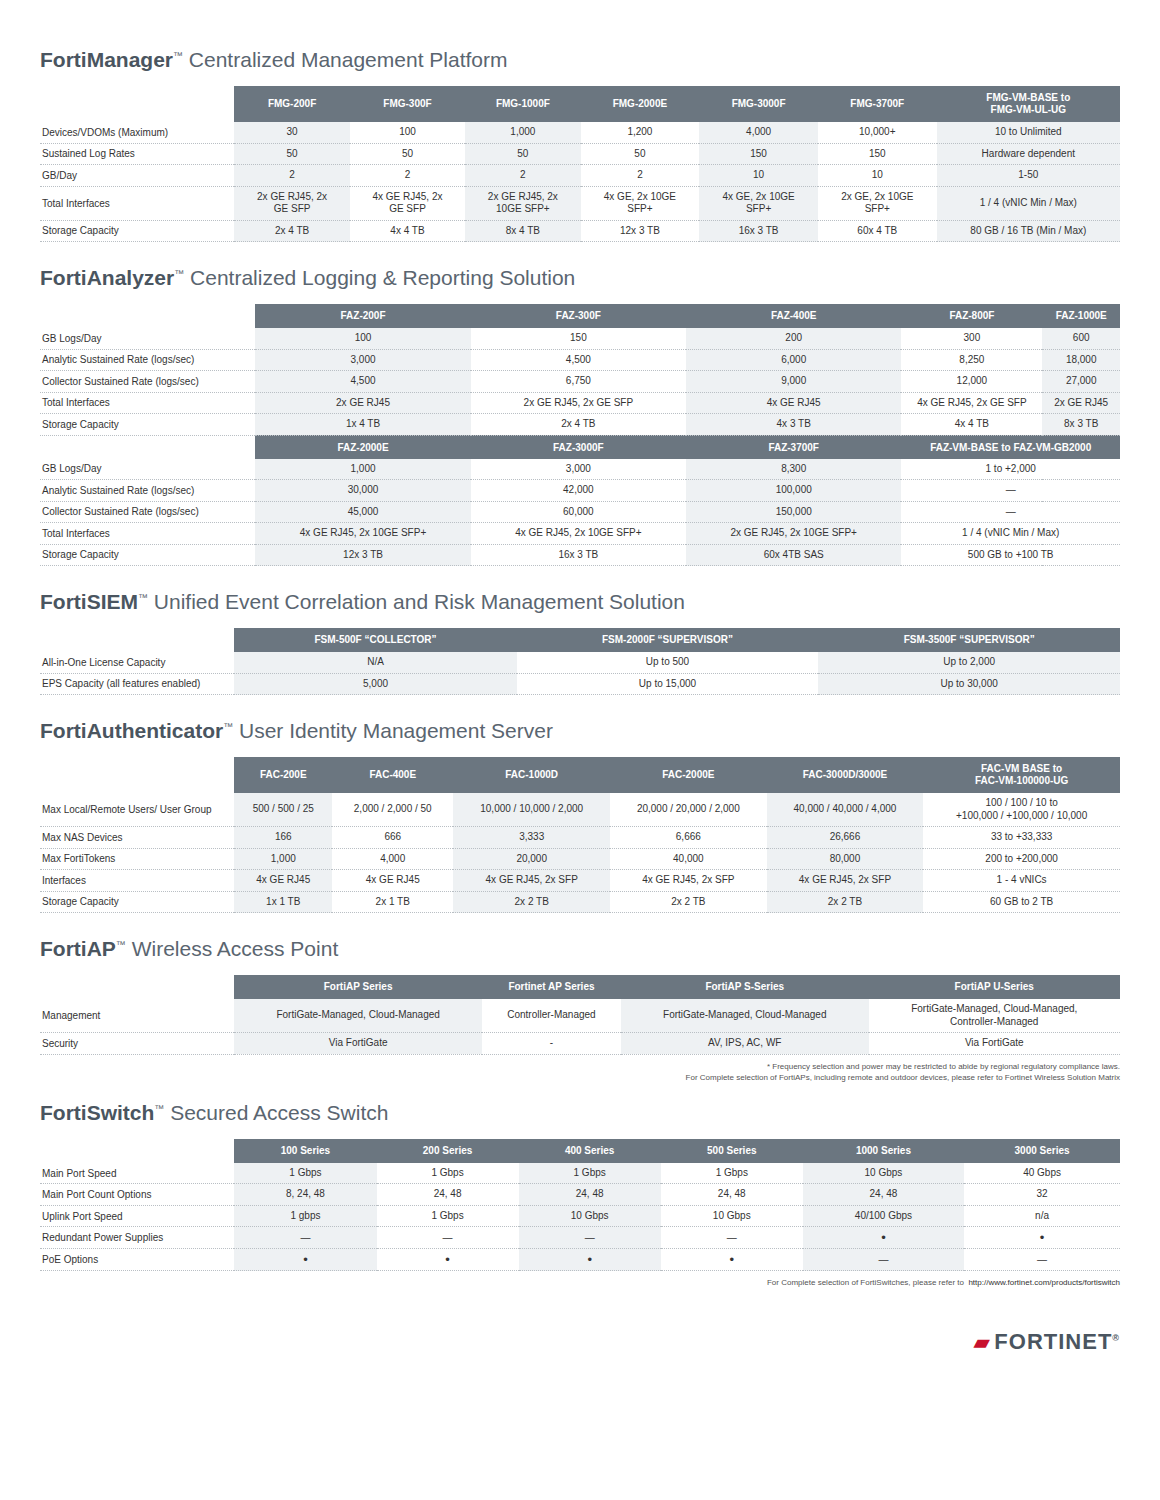FortiManager™ Centralized Management Platform
| | FMG-200F | FMG-300F | FMG-1000F | FMG-2000E | FMG-3000F | FMG-3700F | FMG-VM-BASE to FMG-VM-UL-UG |
| --- | --- | --- | --- | --- | --- | --- | --- |
| Devices/VDOMs (Maximum) | 30 | 100 | 1,000 | 1,200 | 4,000 | 10,000+ | 10 to Unlimited |
| Sustained Log Rates | 50 | 50 | 50 | 50 | 150 | 150 | Hardware dependent |
| GB/Day | 2 | 2 | 2 | 2 | 10 | 10 | 1-50 |
| Total Interfaces | 2x GE RJ45, 2x GE SFP | 4x GE RJ45, 2x GE SFP | 2x GE RJ45, 2x 10GE SFP+ | 4x GE, 2x 10GE SFP+ | 4x GE, 2x 10GE SFP+ | 2x GE, 2x 10GE SFP+ | 1 / 4 (vNIC Min / Max) |
| Storage Capacity | 2x 4 TB | 4x 4 TB | 8x 4 TB | 12x 3 TB | 16x 3 TB | 60x 4 TB | 80 GB / 16 TB (Min / Max) |
FortiAnalyzer™ Centralized Logging & Reporting Solution
| | FAZ-200F | FAZ-300F | FAZ-400E | FAZ-800F | FAZ-1000E |
| --- | --- | --- | --- | --- | --- |
| GB Logs/Day | 100 | 150 | 200 | 300 | 600 |
| Analytic Sustained Rate (logs/sec) | 3,000 | 4,500 | 6,000 | 8,250 | 18,000 |
| Collector Sustained Rate (logs/sec) | 4,500 | 6,750 | 9,000 | 12,000 | 27,000 |
| Total Interfaces | 2x GE RJ45 | 2x GE RJ45, 2x GE SFP | 4x GE RJ45 | 4x GE RJ45, 2x GE SFP | 2x GE RJ45 |
| Storage Capacity | 1x 4 TB | 2x 4 TB | 4x 3 TB | 4x 4 TB | 8x 3 TB |
| | FAZ-2000E | FAZ-3000F | FAZ-3700F | FAZ-VM-BASE to FAZ-VM-GB2000 |
| GB Logs/Day | 1,000 | 3,000 | 8,300 | 1 to +2,000 |
| Analytic Sustained Rate (logs/sec) | 30,000 | 42,000 | 100,000 | — |
| Collector Sustained Rate (logs/sec) | 45,000 | 60,000 | 150,000 | — |
| Total Interfaces | 4x GE RJ45, 2x 10GE SFP+ | 4x GE RJ45, 2x 10GE SFP+ | 2x GE RJ45, 2x 10GE SFP+ | 1 / 4 (vNIC Min / Max) |
| Storage Capacity | 12x 3 TB | 16x 3 TB | 60x 4TB SAS | 500 GB to +100 TB |
FortiSIEM™ Unified Event Correlation and Risk Management Solution
| | FSM-500F “COLLECTOR” | FSM-2000F “SUPERVISOR” | FSM-3500F “SUPERVISOR” |
| --- | --- | --- | --- |
| All-in-One License Capacity | N/A | Up to 500 | Up to 2,000 |
| EPS Capacity (all features enabled) | 5,000 | Up to 15,000 | Up to 30,000 |
FortiAuthenticator™ User Identity Management Server
| | FAC-200E | FAC-400E | FAC-1000D | FAC-2000E | FAC-3000D/3000E | FAC-VM BASE to FAC-VM-100000-UG |
| --- | --- | --- | --- | --- | --- | --- |
| Max Local/Remote Users/ User Group | 500 / 500 / 25 | 2,000 / 2,000 / 50 | 10,000 / 10,000 / 2,000 | 20,000 / 20,000 / 2,000 | 40,000 / 40,000 / 4,000 | 100 / 100 / 10 to +100,000 / +100,000 / 10,000 |
| Max NAS Devices | 166 | 666 | 3,333 | 6,666 | 26,666 | 33 to +33,333 |
| Max FortiTokens | 1,000 | 4,000 | 20,000 | 40,000 | 80,000 | 200 to +200,000 |
| Interfaces | 4x GE RJ45 | 4x GE RJ45 | 4x GE RJ45, 2x SFP | 4x GE RJ45, 2x SFP | 4x GE RJ45, 2x SFP | 1 - 4 vNICs |
| Storage Capacity | 1x 1 TB | 2x 1 TB | 2x 2 TB | 2x 2 TB | 2x 2 TB | 60 GB to 2 TB |
FortiAP™ Wireless Access Point
| | FortiAP Series | Fortinet AP Series | FortiAP S-Series | FortiAP U-Series |
| --- | --- | --- | --- | --- |
| Management | FortiGate-Managed, Cloud-Managed | Controller-Managed | FortiGate-Managed, Cloud-Managed | FortiGate-Managed, Cloud-Managed, Controller-Managed |
| Security | Via FortiGate | - | AV, IPS, AC, WF | Via FortiGate |
* Frequency selection and power may be restricted to abide by regional regulatory compliance laws.
For Complete selection of FortiAPs, including remote and outdoor devices, please refer to Fortinet Wireless Solution Matrix
FortiSwitch™ Secured Access Switch
| | 100 Series | 200 Series | 400 Series | 500 Series | 1000 Series | 3000 Series |
| --- | --- | --- | --- | --- | --- | --- |
| Main Port Speed | 1 Gbps | 1 Gbps | 1 Gbps | 1 Gbps | 10 Gbps | 40 Gbps |
| Main Port Count Options | 8, 24, 48 | 24, 48 | 24, 48 | 24, 48 | 24, 48 | 32 |
| Uplink Port Speed | 1 gbps | 1 Gbps | 10 Gbps | 10 Gbps | 40/100 Gbps | n/a |
| Redundant Power Supplies | — | — | — | — | • | • |
| PoE Options | • | • | • | • | — | — |
For Complete selection of FortiSwitches, please refer to http://www.fortinet.com/products/fortiswitch
▰FORTINET®